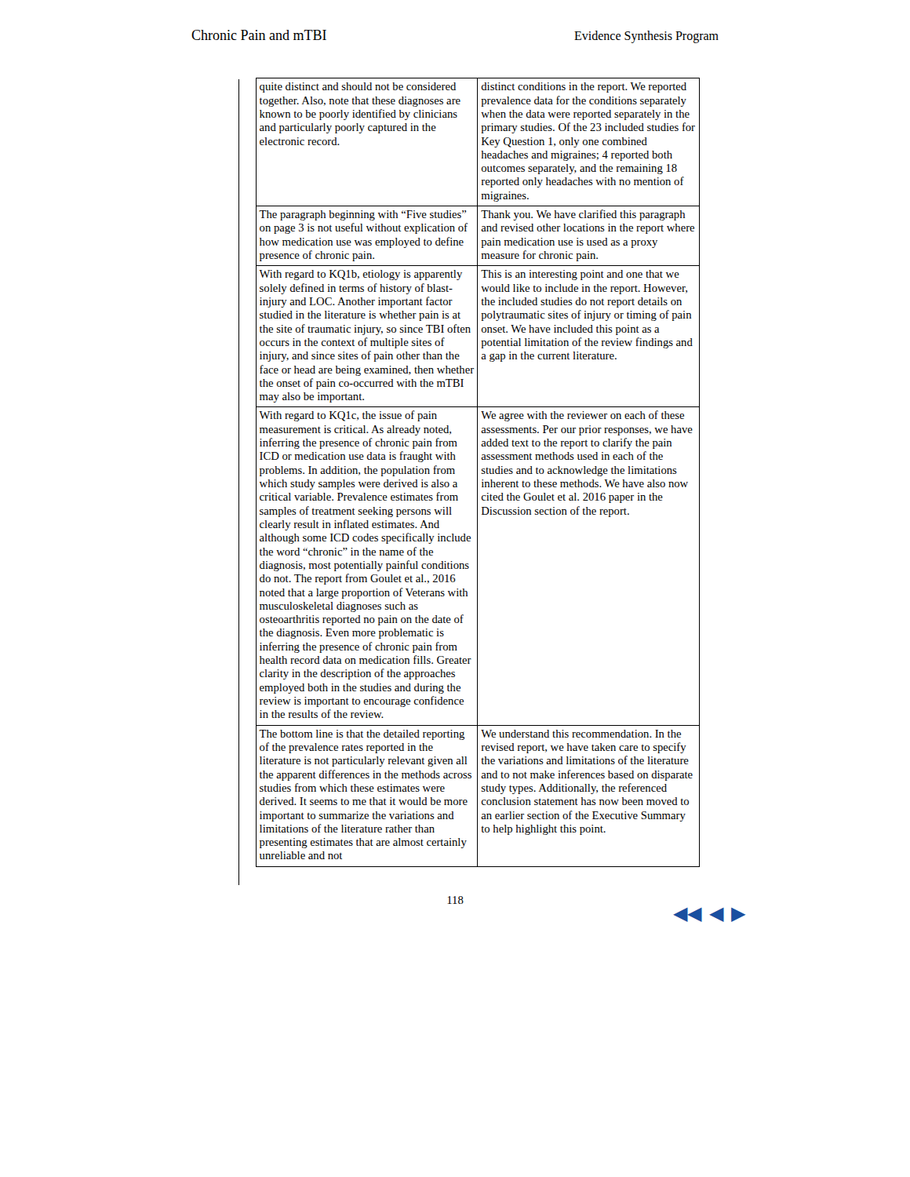Chronic Pain and mTBI
Evidence Synthesis Program
| quite distinct and should not be considered together. Also, note that these diagnoses are known to be poorly identified by clinicians and particularly poorly captured in the electronic record. | distinct conditions in the report. We reported prevalence data for the conditions separately when the data were reported separately in the primary studies. Of the 23 included studies for Key Question 1, only one combined headaches and migraines; 4 reported both outcomes separately, and the remaining 18 reported only headaches with no mention of migraines. |
| The paragraph beginning with “Five studies” on page 3 is not useful without explication of how medication use was employed to define presence of chronic pain. | Thank you. We have clarified this paragraph and revised other locations in the report where pain medication use is used as a proxy measure for chronic pain. |
| With regard to KQ1b, etiology is apparently solely defined in terms of history of blast-injury and LOC. Another important factor studied in the literature is whether pain is at the site of traumatic injury, so since TBI often occurs in the context of multiple sites of injury, and since sites of pain other than the face or head are being examined, then whether the onset of pain co-occurred with the mTBI may also be important. | This is an interesting point and one that we would like to include in the report. However, the included studies do not report details on polytraumatic sites of injury or timing of pain onset. We have included this point as a potential limitation of the review findings and a gap in the current literature. |
| With regard to KQ1c, the issue of pain measurement is critical. As already noted, inferring the presence of chronic pain from ICD or medication use data is fraught with problems. In addition, the population from which study samples were derived is also a critical variable. Prevalence estimates from samples of treatment seeking persons will clearly result in inflated estimates. And although some ICD codes specifically include the word “chronic” in the name of the diagnosis, most potentially painful conditions do not. The report from Goulet et al., 2016 noted that a large proportion of Veterans with musculoskeletal diagnoses such as osteoarthritis reported no pain on the date of the diagnosis. Even more problematic is inferring the presence of chronic pain from health record data on medication fills. Greater clarity in the description of the approaches employed both in the studies and during the review is important to encourage confidence in the results of the review. | We agree with the reviewer on each of these assessments. Per our prior responses, we have added text to the report to clarify the pain assessment methods used in each of the studies and to acknowledge the limitations inherent to these methods. We have also now cited the Goulet et al. 2016 paper in the Discussion section of the report. |
| The bottom line is that the detailed reporting of the prevalence rates reported in the literature is not particularly relevant given all the apparent differences in the methods across studies from which these estimates were derived. It seems to me that it would be more important to summarize the variations and limitations of the literature rather than presenting estimates that are almost certainly unreliable and not | We understand this recommendation. In the revised report, we have taken care to specify the variations and limitations of the literature and to not make inferences based on disparate study types. Additionally, the referenced conclusion statement has now been moved to an earlier section of the Executive Summary to help highlight this point. |
118
◀◀ ◀ ▶